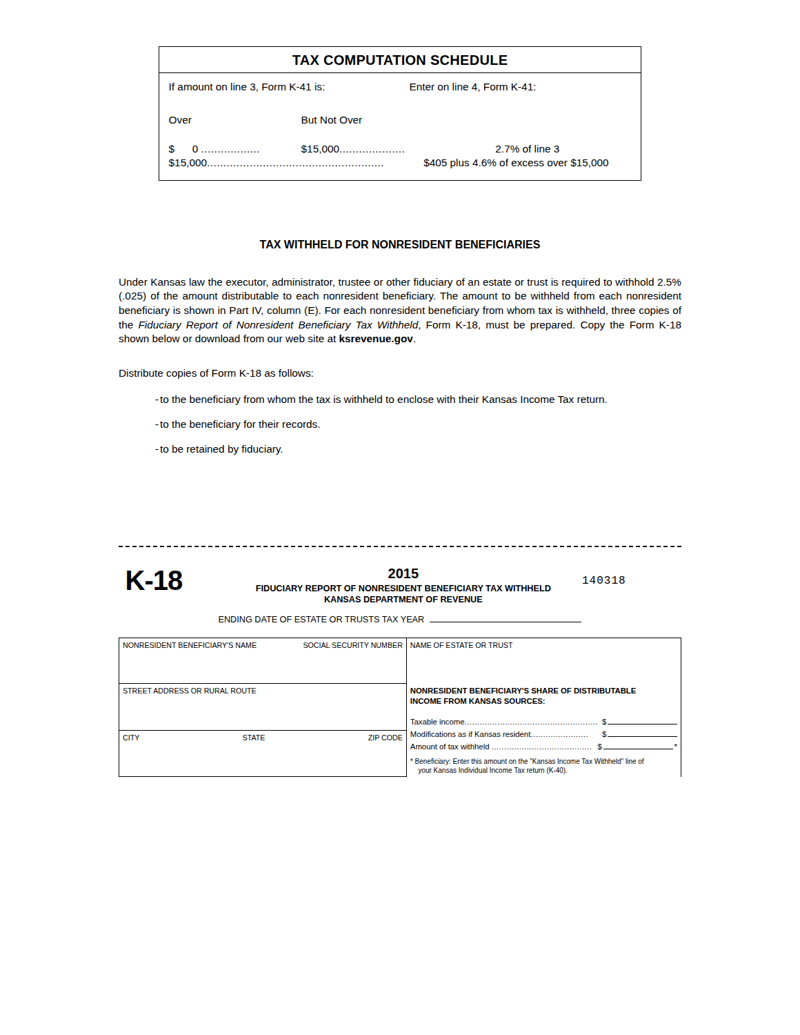TAX COMPUTATION SCHEDULE
If amount on line 3, Form K-41 is:
Enter on line 4, Form K-41:
Over But Not Over
$ 0 ..................
$15,000....................
2.7% of line 3
$15,000......................................................
$405 plus 4.6% of excess over $15,000
TAX WITHHELD FOR NONRESIDENT BENEFICIARIES
Under Kansas law the executor, administrator, trustee or other fiduciary of an estate or trust is required to withhold 2.5% (.025) of the amount distributable to each nonresident beneficiary. The amount to be withheld from each nonresident beneficiary is shown in Part IV, column (E). For each nonresident beneficiary from whom tax is withheld, three copies of the Fiduciary Report of Nonresident Beneficiary Tax Withheld, Form K-18, must be prepared. Copy the Form K-18 shown below or download from our web site at ksrevenue.gov.
Distribute copies of Form K-18 as follows:
to the beneficiary from whom the tax is withheld to enclose with their Kansas Income Tax return.
to the beneficiary for their records.
to be retained by fiduciary.
K-18
2015
FIDUCIARY REPORT OF NONRESIDENT BENEFICIARY TAX WITHHELD
KANSAS DEPARTMENT OF REVENUE
140318
ENDING DATE OF ESTATE OR TRUSTS TAX YEAR
| NONRESIDENT BENEFICIARY'S NAME SOCIAL SECURITY NUMBER | NAME OF ESTATE OR TRUST |
| STREET ADDRESS OR RURAL ROUTE | NONRESIDENT BENEFICIARY'S SHARE OF DISTRIBUTABLE INCOME FROM KANSAS SOURCES: Taxable income ..................................................... $ Modifications as if Kansas resident ....................... $ Amount of tax withheld ........................................ $ * * Beneficiary: Enter this amount on the "Kansas Income Tax Withheld" line of your Kansas Individual Income Tax return (K-40). |
| CITY STATE ZIP CODE |